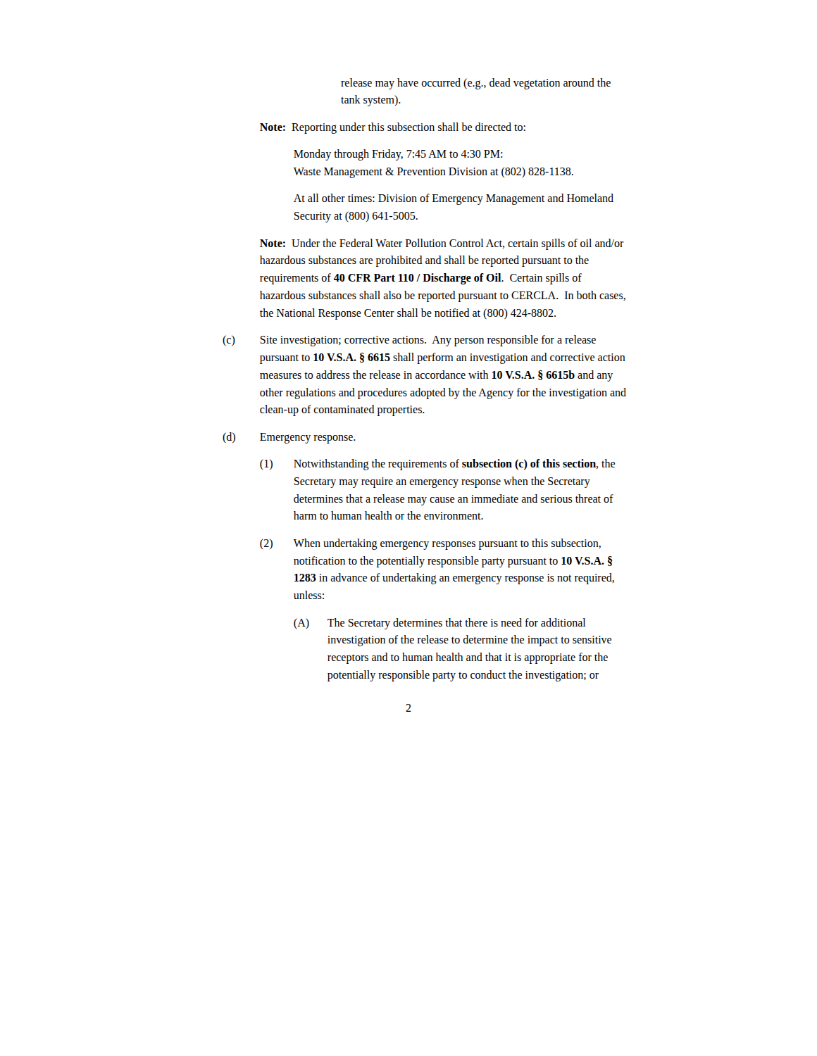release may have occurred (e.g., dead vegetation around the tank system).
Note: Reporting under this subsection shall be directed to:
Monday through Friday, 7:45 AM to 4:30 PM:
Waste Management & Prevention Division at (802) 828-1138.
At all other times: Division of Emergency Management and Homeland Security at (800) 641-5005.
Note: Under the Federal Water Pollution Control Act, certain spills of oil and/or hazardous substances are prohibited and shall be reported pursuant to the requirements of 40 CFR Part 110 / Discharge of Oil. Certain spills of hazardous substances shall also be reported pursuant to CERCLA. In both cases, the National Response Center shall be notified at (800) 424-8802.
(c)
Site investigation; corrective actions. Any person responsible for a release pursuant to 10 V.S.A. § 6615 shall perform an investigation and corrective action measures to address the release in accordance with 10 V.S.A. § 6615b and any other regulations and procedures adopted by the Agency for the investigation and clean-up of contaminated properties.
(d)
Emergency response.
(1)
Notwithstanding the requirements of subsection (c) of this section, the Secretary may require an emergency response when the Secretary determines that a release may cause an immediate and serious threat of harm to human health or the environment.
(2)
When undertaking emergency responses pursuant to this subsection, notification to the potentially responsible party pursuant to 10 V.S.A. § 1283 in advance of undertaking an emergency response is not required, unless:
(A)
The Secretary determines that there is need for additional investigation of the release to determine the impact to sensitive receptors and to human health and that it is appropriate for the potentially responsible party to conduct the investigation; or
2